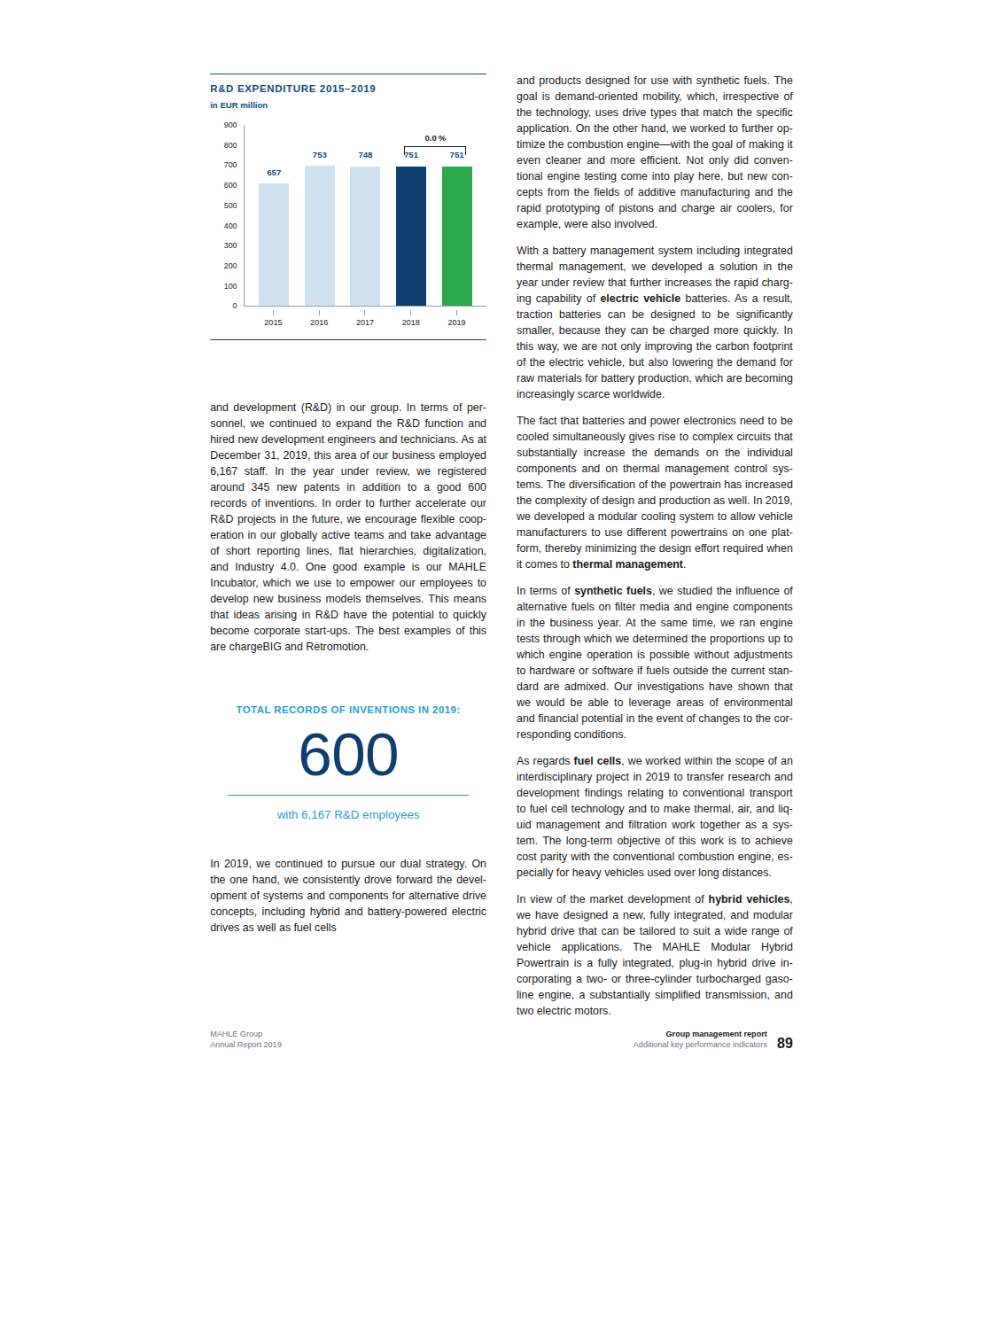R&D EXPENDITURE 2015–2019
in EUR million
0.0 %
900 800 700 600 500 400 300 200 100 0
657
753
748
751
751
2015
2016
2017
2018
2019
and development (R&D) in our group. In terms of personnel, we continued to expand the R&D function and hired new development engineers and technicians. As at December 31, 2019, this area of our business employed 6,167 staff. In the year under review, we registered around 345 new patents in addition to a good 600 records of inventions. In order to further accelerate our R&D projects in the future, we encourage flexible cooperation in our globally active teams and take advantage of short reporting lines, flat hierarchies, digitalization, and Industry 4.0. One good example is our MAHLE Incubator, which we use to empower our employees to develop new business models themselves. This means that ideas arising in R&D have the potential to quickly become corporate start-ups. The best examples of this are chargeBIG and Retromotion.
TOTAL RECORDS OF INVENTIONS IN 2019:
600
with 6,167 R&D employees
In 2019, we continued to pursue our dual strategy. On the one hand, we consistently drove forward the development of systems and components for alternative drive concepts, including hybrid and battery-powered electric drives as well as fuel cells
and products designed for use with synthetic fuels. The goal is demand-oriented mobility, which, irrespective of the technology, uses drive types that match the specific application. On the other hand, we worked to further optimize the combustion engine—with the goal of making it even cleaner and more efficient. Not only did conventional engine testing come into play here, but new concepts from the fields of additive manufacturing and the rapid prototyping of pistons and charge air coolers, for example, were also involved.
With a battery management system including integrated thermal management, we developed a solution in the year under review that further increases the rapid charging capability of electric vehicle batteries. As a result, traction batteries can be designed to be significantly smaller, because they can be charged more quickly. In this way, we are not only improving the carbon footprint of the electric vehicle, but also lowering the demand for raw materials for battery production, which are becoming increasingly scarce worldwide.
The fact that batteries and power electronics need to be cooled simultaneously gives rise to complex circuits that substantially increase the demands on the individual components and on thermal management control systems. The diversification of the powertrain has increased the complexity of design and production as well. In 2019, we developed a modular cooling system to allow vehicle manufacturers to use different powertrains on one platform, thereby minimizing the design effort required when it comes to thermal management.
In terms of synthetic fuels, we studied the influence of alternative fuels on filter media and engine components in the business year. At the same time, we ran engine tests through which we determined the proportions up to which engine operation is possible without adjustments to hardware or software if fuels outside the current standard are admixed. Our investigations have shown that we would be able to leverage areas of environmental and financial potential in the event of changes to the corresponding conditions.
As regards fuel cells, we worked within the scope of an interdisciplinary project in 2019 to transfer research and development findings relating to conventional transport to fuel cell technology and to make thermal, air, and liquid management and filtration work together as a system. The long-term objective of this work is to achieve cost parity with the conventional combustion engine, especially for heavy vehicles used over long distances.
In view of the market development of hybrid vehicles, we have designed a new, fully integrated, and modular hybrid drive that can be tailored to suit a wide range of vehicle applications. The MAHLE Modular Hybrid Powertrain is a fully integrated, plug-in hybrid drive incorporating a two- or three-cylinder turbocharged gasoline engine, a substantially simplified transmission, and two electric motors.
MAHLE Group
Annual Report 2019
Group management report
Additional key performance indicators
89